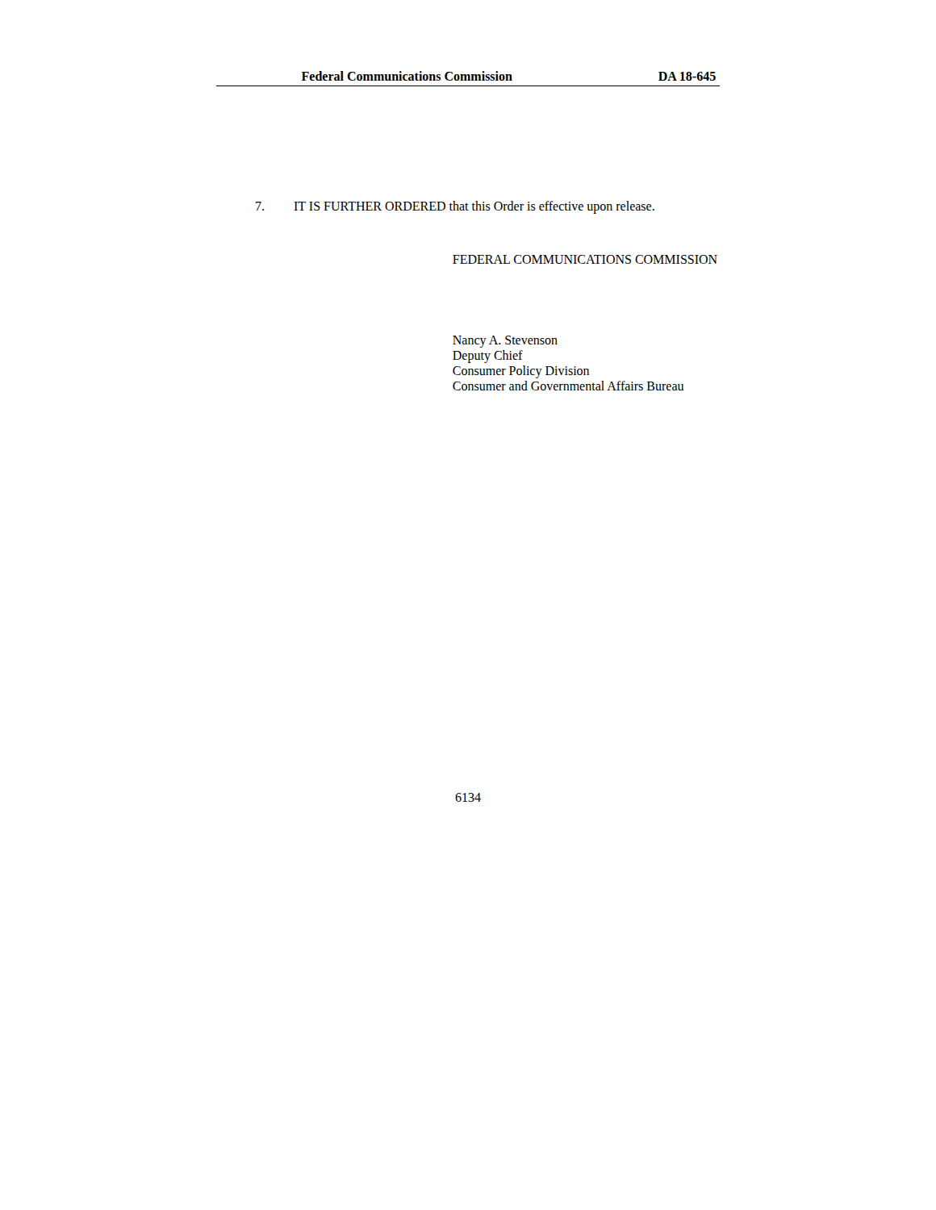Federal Communications Commission DA 18-645
7. IT IS FURTHER ORDERED that this Order is effective upon release.
FEDERAL COMMUNICATIONS COMMISSION
Nancy A. Stevenson
Deputy Chief
Consumer Policy Division
Consumer and Governmental Affairs Bureau
6134